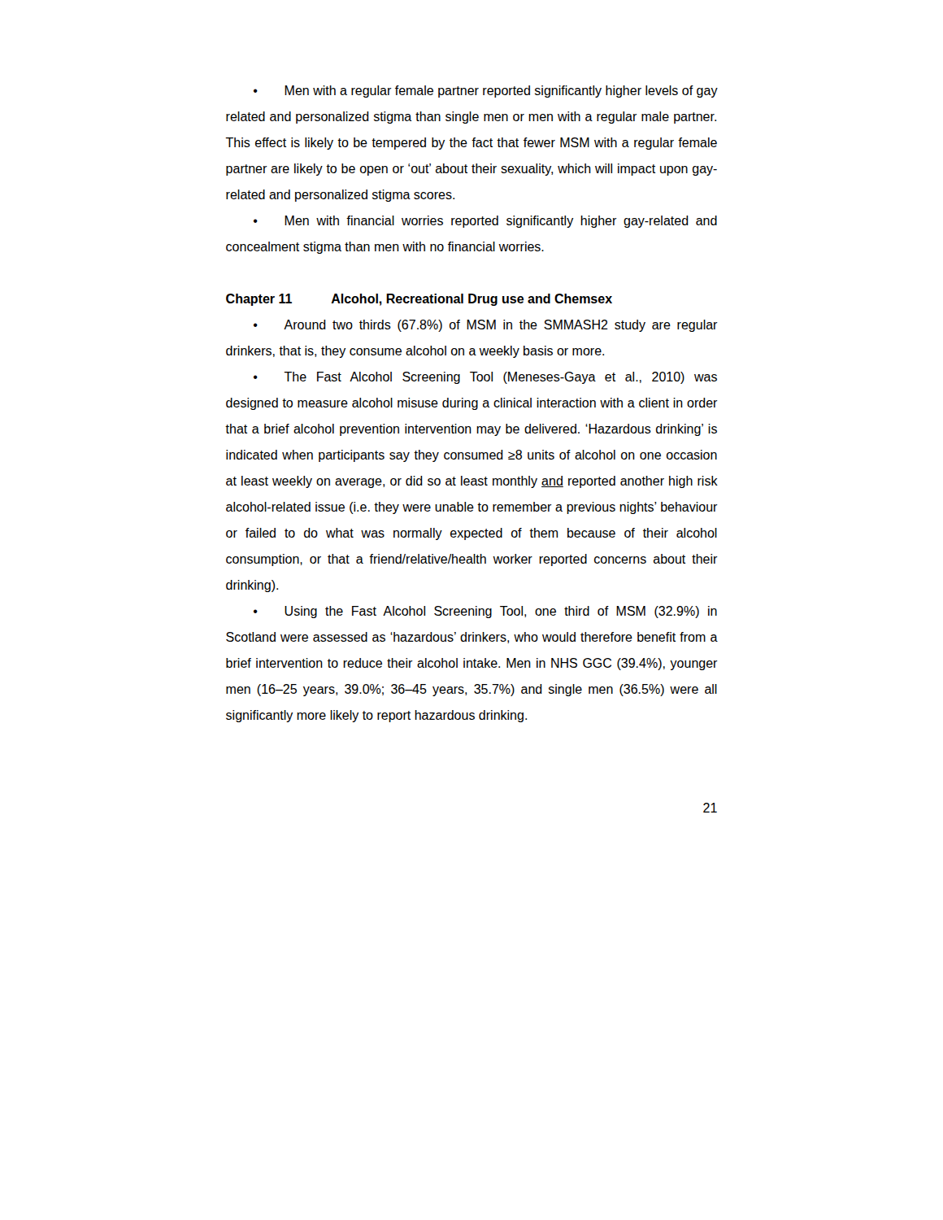Men with a regular female partner reported significantly higher levels of gay related and personalized stigma than single men or men with a regular male partner. This effect is likely to be tempered by the fact that fewer MSM with a regular female partner are likely to be open or ‘out’ about their sexuality, which will impact upon gay-related and personalized stigma scores.
Men with financial worries reported significantly higher gay-related and concealment stigma than men with no financial worries.
Chapter 11 Alcohol, Recreational Drug use and Chemsex
Around two thirds (67.8%) of MSM in the SMMASH2 study are regular drinkers, that is, they consume alcohol on a weekly basis or more.
The Fast Alcohol Screening Tool (Meneses-Gaya et al., 2010) was designed to measure alcohol misuse during a clinical interaction with a client in order that a brief alcohol prevention intervention may be delivered. ‘Hazardous drinking’ is indicated when participants say they consumed ≥8 units of alcohol on one occasion at least weekly on average, or did so at least monthly and reported another high risk alcohol-related issue (i.e. they were unable to remember a previous nights’ behaviour or failed to do what was normally expected of them because of their alcohol consumption, or that a friend/relative/health worker reported concerns about their drinking).
Using the Fast Alcohol Screening Tool, one third of MSM (32.9%) in Scotland were assessed as ‘hazardous’ drinkers, who would therefore benefit from a brief intervention to reduce their alcohol intake. Men in NHS GGC (39.4%), younger men (16–25 years, 39.0%; 36–45 years, 35.7%) and single men (36.5%) were all significantly more likely to report hazardous drinking.
21